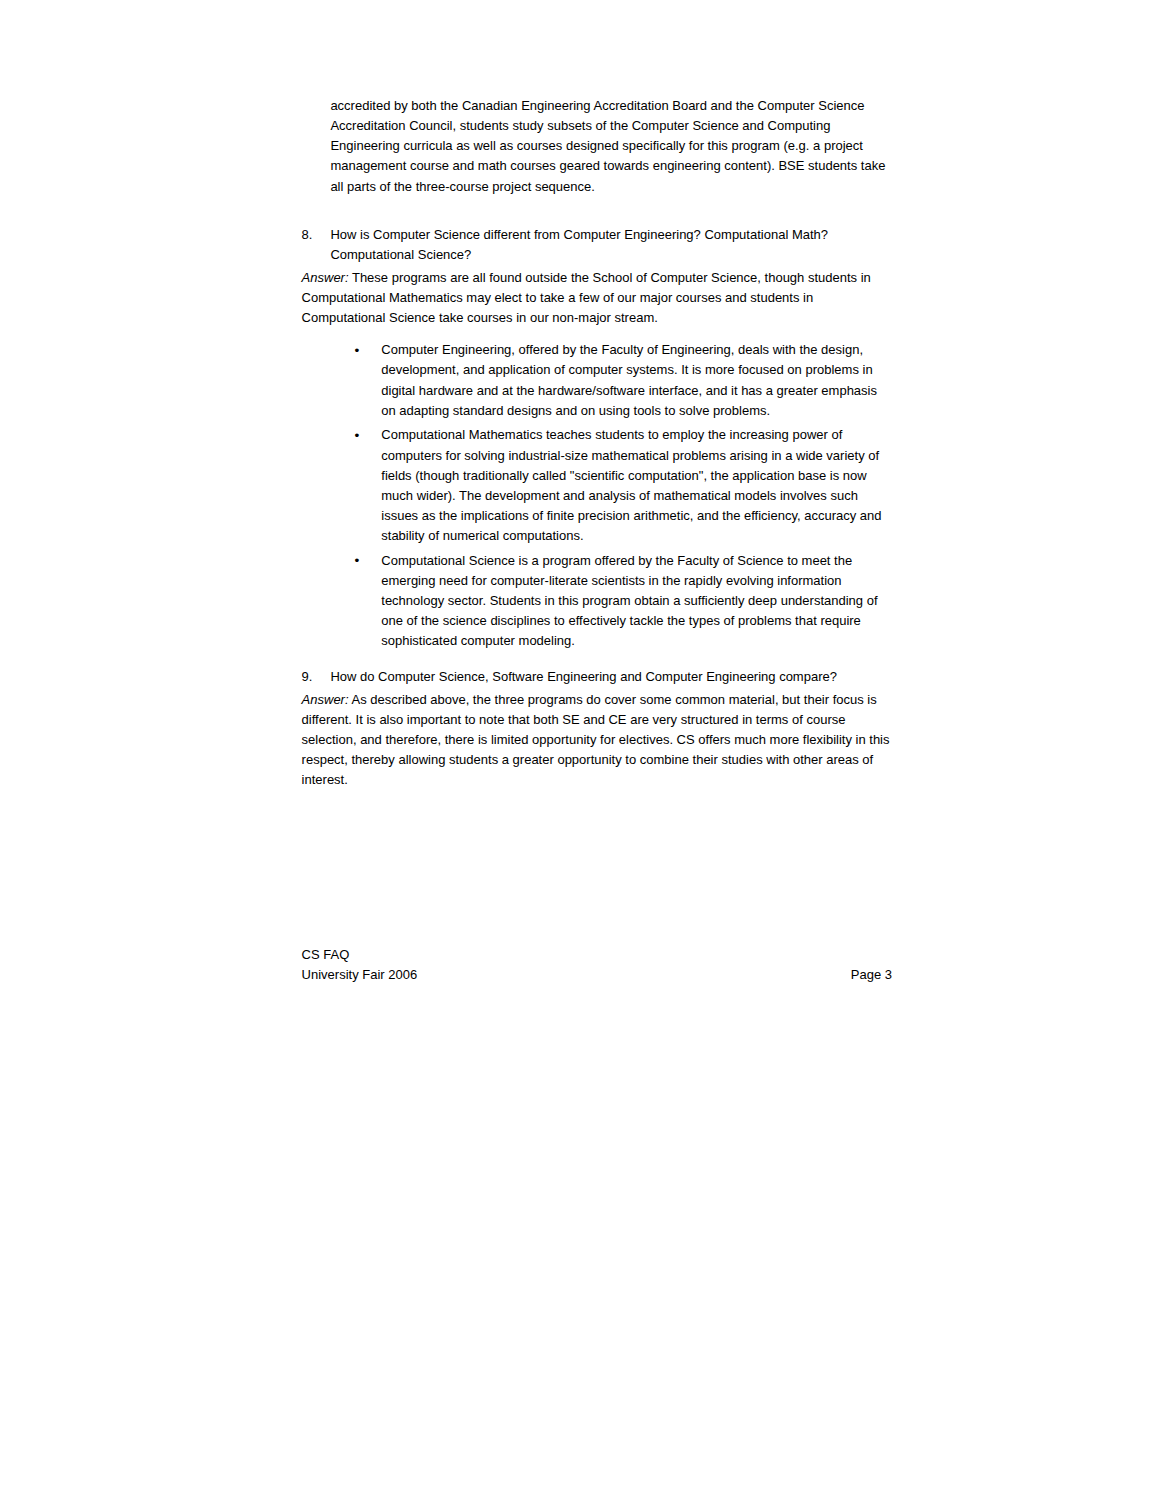accredited by both the Canadian Engineering Accreditation Board and the Computer Science Accreditation Council, students study subsets of the Computer Science and Computing Engineering curricula as well as courses designed specifically for this program (e.g. a project management course and math courses geared towards engineering content). BSE students take all parts of the three-course project sequence.
8.
How is Computer Science different from Computer Engineering? Computational Math? Computational Science?
Answer: These programs are all found outside the School of Computer Science, though students in Computational Mathematics may elect to take a few of our major courses and students in Computational Science take courses in our non-major stream.
Computer Engineering, offered by the Faculty of Engineering, deals with the design, development, and application of computer systems. It is more focused on problems in digital hardware and at the hardware/software interface, and it has a greater emphasis on adapting standard designs and on using tools to solve problems.
Computational Mathematics teaches students to employ the increasing power of computers for solving industrial-size mathematical problems arising in a wide variety of fields (though traditionally called "scientific computation", the application base is now much wider). The development and analysis of mathematical models involves such issues as the implications of finite precision arithmetic, and the efficiency, accuracy and stability of numerical computations.
Computational Science is a program offered by the Faculty of Science to meet the emerging need for computer-literate scientists in the rapidly evolving information technology sector. Students in this program obtain a sufficiently deep understanding of one of the science disciplines to effectively tackle the types of problems that require sophisticated computer modeling.
9.
How do Computer Science, Software Engineering and Computer Engineering compare?
Answer: As described above, the three programs do cover some common material, but their focus is different. It is also important to note that both SE and CE are very structured in terms of course selection, and therefore, there is limited opportunity for electives. CS offers much more flexibility in this respect, thereby allowing students a greater opportunity to combine their studies with other areas of interest.
CS FAQ
University Fair 2006
Page 3